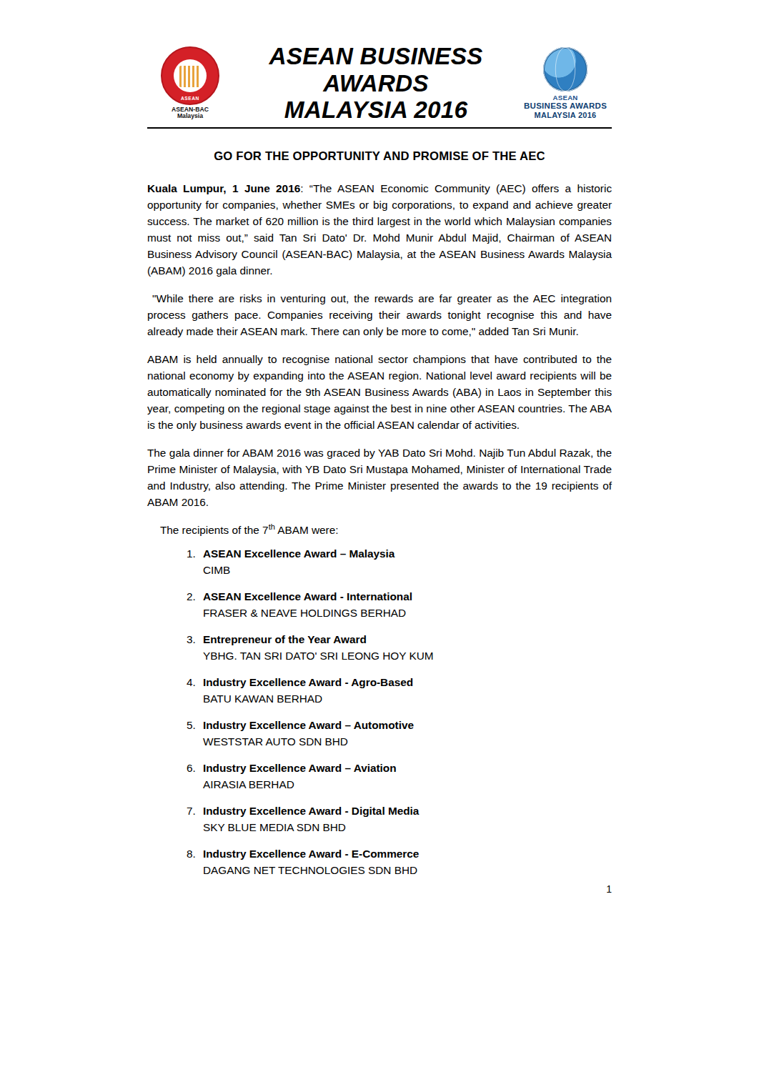ASEAN
ASEAN-BAC Malaysia
ASEAN BUSINESS AWARDS
MALAYSIA 2016
ASEAN BUSINESS AWARDS MALAYSIA 2016
GO FOR THE OPPORTUNITY AND PROMISE OF THE AEC
Kuala Lumpur, 1 June 2016: “The ASEAN Economic Community (AEC) offers a historic opportunity for companies, whether SMEs or big corporations, to expand and achieve greater success. The market of 620 million is the third largest in the world which Malaysian companies must not miss out,” said Tan Sri Dato' Dr. Mohd Munir Abdul Majid, Chairman of ASEAN Business Advisory Council (ASEAN-BAC) Malaysia, at the ASEAN Business Awards Malaysia (ABAM) 2016 gala dinner.
"While there are risks in venturing out, the rewards are far greater as the AEC integration process gathers pace. Companies receiving their awards tonight recognise this and have already made their ASEAN mark. There can only be more to come," added Tan Sri Munir.
ABAM is held annually to recognise national sector champions that have contributed to the national economy by expanding into the ASEAN region. National level award recipients will be automatically nominated for the 9th ASEAN Business Awards (ABA) in Laos in September this year, competing on the regional stage against the best in nine other ASEAN countries. The ABA is the only business awards event in the official ASEAN calendar of activities.
The gala dinner for ABAM 2016 was graced by YAB Dato Sri Mohd. Najib Tun Abdul Razak, the Prime Minister of Malaysia, with YB Dato Sri Mustapa Mohamed, Minister of International Trade and Industry, also attending. The Prime Minister presented the awards to the 19 recipients of ABAM 2016.
The recipients of the 7th ABAM were:
ASEAN Excellence Award – Malaysia CIMB
ASEAN Excellence Award - International FRASER & NEAVE HOLDINGS BERHAD
Entrepreneur of the Year Award YBHG. TAN SRI DATO' SRI LEONG HOY KUM
Industry Excellence Award - Agro-Based BATU KAWAN BERHAD
Industry Excellence Award – Automotive WESTSTAR AUTO SDN BHD
Industry Excellence Award – Aviation AIRASIA BERHAD
Industry Excellence Award - Digital Media SKY BLUE MEDIA SDN BHD
Industry Excellence Award - E-Commerce DAGANG NET TECHNOLOGIES SDN BHD
1